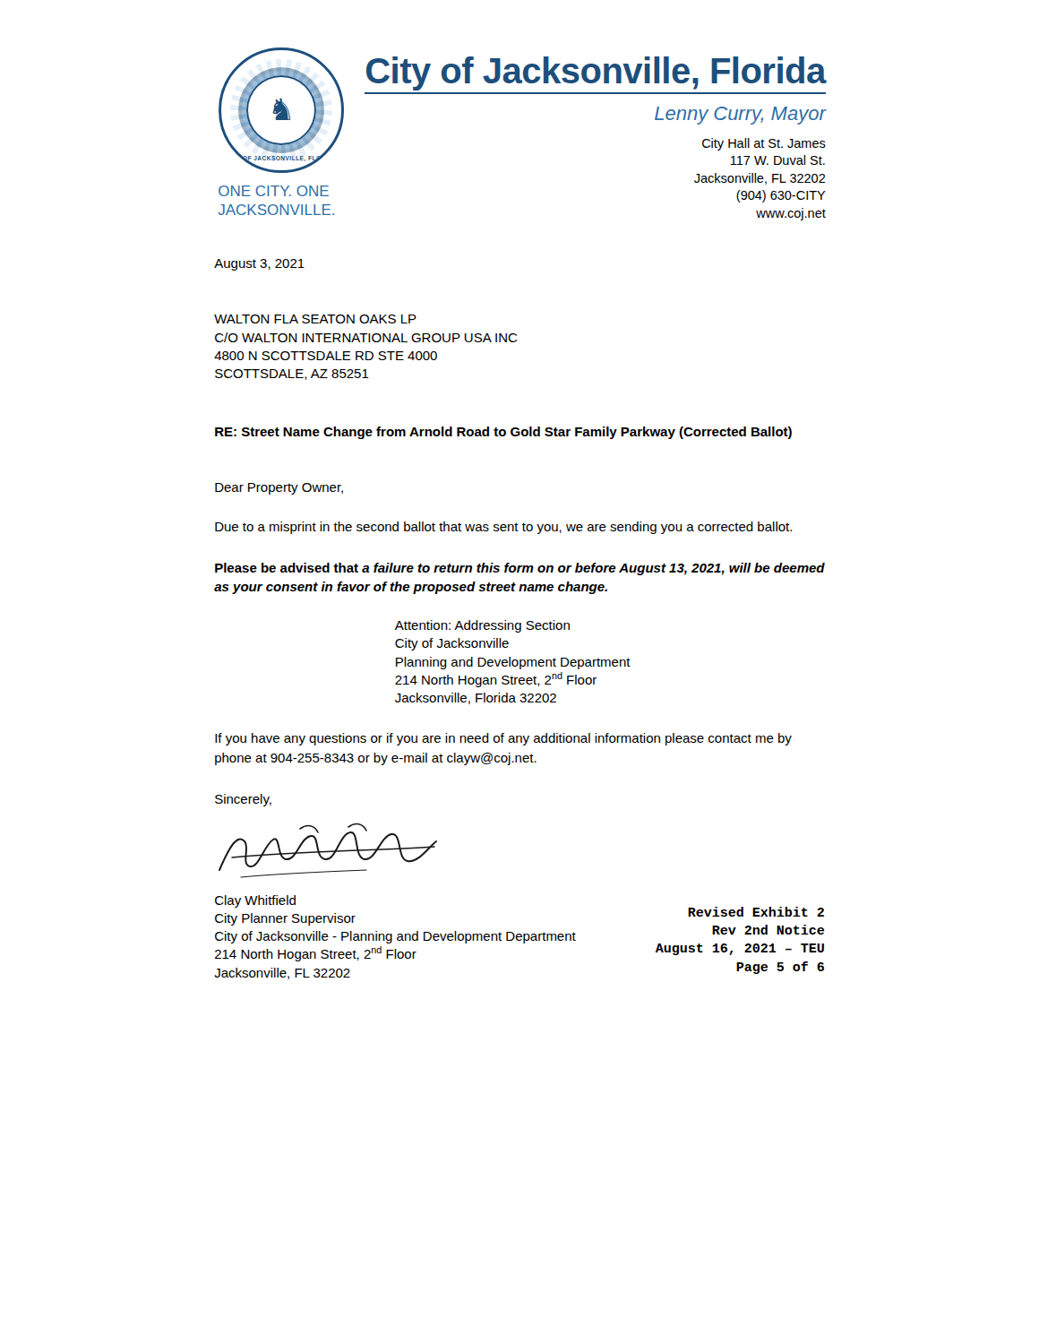♞ CITY OF JACKSONVILLE, FLORIDA
ONE CITY. ONE
JACKSONVILLE.
City of Jacksonville, Florida
Lenny Curry, Mayor
City Hall at St. James
117 W. Duval St.
Jacksonville, FL 32202
(904) 630-CITY
www.coj.net
August 3, 2021
WALTON FLA SEATON OAKS LP
C/O WALTON INTERNATIONAL GROUP USA INC
4800 N SCOTTSDALE RD STE 4000
SCOTTSDALE, AZ 85251
RE: Street Name Change from Arnold Road to Gold Star Family Parkway (Corrected Ballot)
Dear Property Owner,
Due to a misprint in the second ballot that was sent to you, we are sending you a corrected ballot.
Please be advised that a failure to return this form on or before August 13, 2021, will be deemed as your consent in favor of the proposed street name change.
Attention: Addressing Section
City of Jacksonville
Planning and Development Department
214 North Hogan Street, 2nd Floor
Jacksonville, Florida 32202
If you have any questions or if you are in need of any additional information please contact me by phone at 904-255-8343 or by e-mail at clayw@coj.net.
Sincerely,
Clay Whitfield
City Planner Supervisor
City of Jacksonville - Planning and Development Department
214 North Hogan Street, 2nd Floor
Jacksonville, FL 32202
Revised Exhibit 2
Rev 2nd Notice
August 16, 2021 – TEU
Page 5 of 6